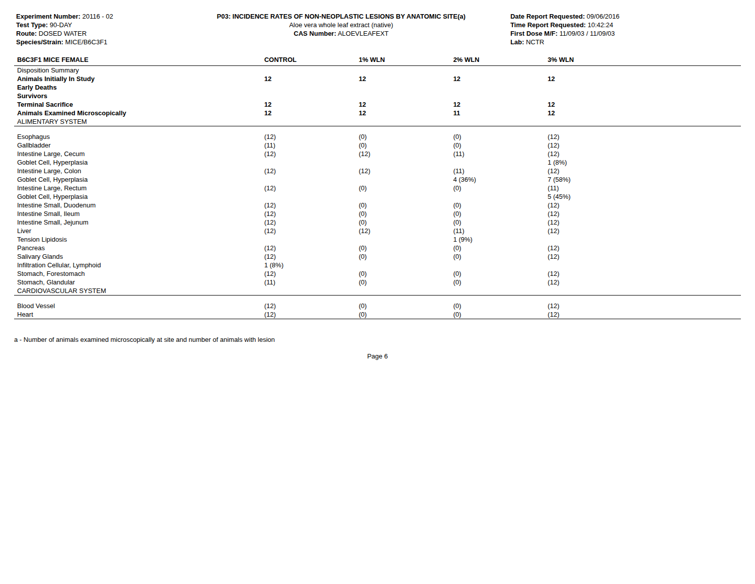| Experiment Number: 20116 - 02 | P03: INCIDENCE RATES OF NON-NEOPLASTIC LESIONS BY ANATOMIC SITE(a) | Date Report Requested: 09/06/2016 |
| Test Type: 90-DAY | Aloe vera whole leaf extract (native) | Time Report Requested: 10:42:24 |
| Route: DOSED WATER | CAS Number: ALOEVLEAFEXT | First Dose M/F: 11/09/03 / 11/09/03 |
| Species/Strain: MICE/B6C3F1 | | Lab: NCTR |
| B6C3F1 MICE FEMALE | CONTROL | 1% WLN | 2% WLN | 3% WLN | |
| --- | --- | --- | --- | --- | --- |
| Disposition Summary |
| Animals Initially In Study | 12 | 12 | 12 | 12 | |
| Early Deaths | | | | | |
| Survivors | | | | | |
| Terminal Sacrifice | 12 | 12 | 12 | 12 | |
| Animals Examined Microscopically | 12 | 12 | 11 | 12 | |
| ALIMENTARY SYSTEM |
| Esophagus | (12) | (0) | (0) | (12) | |
| Gallbladder | (11) | (0) | (0) | (12) | |
| Intestine Large, Cecum | (12) | (12) | (11) | (12) | |
| Goblet Cell, Hyperplasia | | | | 1 (8%) | |
| Intestine Large, Colon | (12) | (12) | (11) | (12) | |
| Goblet Cell, Hyperplasia | | | 4 (36%) | 7 (58%) | |
| Intestine Large, Rectum | (12) | (0) | (0) | (11) | |
| Goblet Cell, Hyperplasia | | | | 5 (45%) | |
| Intestine Small, Duodenum | (12) | (0) | (0) | (12) | |
| Intestine Small, Ileum | (12) | (0) | (0) | (12) | |
| Intestine Small, Jejunum | (12) | (0) | (0) | (12) | |
| Liver | (12) | (12) | (11) | (12) | |
| Tension Lipidosis | | | 1 (9%) | | |
| Pancreas | (12) | (0) | (0) | (12) | |
| Salivary Glands | (12) | (0) | (0) | (12) | |
| Infiltration Cellular, Lymphoid | 1 (8%) | | | | |
| Stomach, Forestomach | (12) | (0) | (0) | (12) | |
| Stomach, Glandular | (11) | (0) | (0) | (12) | |
| CARDIOVASCULAR SYSTEM |
| Blood Vessel | (12) | (0) | (0) | (12) | |
| Heart | (12) | (0) | (0) | (12) | |
a - Number of animals examined microscopically at site and number of animals with lesion
Page 6